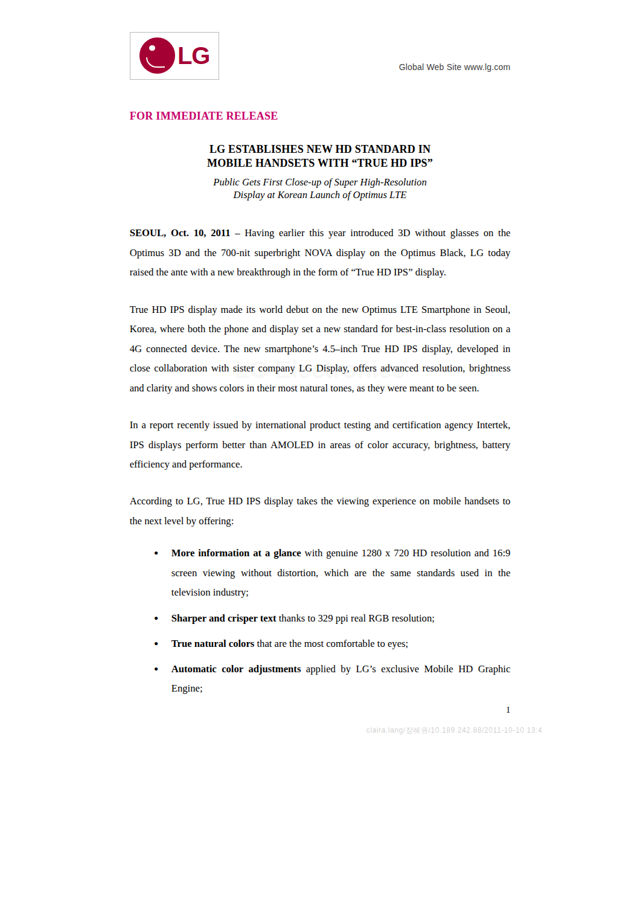LG
Global Web Site www.lg.com
FOR IMMEDIATE RELEASE
LG ESTABLISHES NEW HD STANDARD IN
MOBILE HANDSETS WITH “TRUE HD IPS”
Public Gets First Close-up of Super High-Resolution
Display at Korean Launch of Optimus LTE
SEOUL, Oct. 10, 2011 – Having earlier this year introduced 3D without glasses on the Optimus 3D and the 700-nit superbright NOVA display on the Optimus Black, LG today raised the ante with a new breakthrough in the form of “True HD IPS” display.
True HD IPS display made its world debut on the new Optimus LTE Smartphone in Seoul, Korea, where both the phone and display set a new standard for best-in-class resolution on a 4G connected device. The new smartphone’s 4.5–inch True HD IPS display, developed in close collaboration with sister company LG Display, offers advanced resolution, brightness and clarity and shows colors in their most natural tones, as they were meant to be seen.
In a report recently issued by international product testing and certification agency Intertek, IPS displays perform better than AMOLED in areas of color accuracy, brightness, battery efficiency and performance.
According to LG, True HD IPS display takes the viewing experience on mobile handsets to the next level by offering:
More information at a glance with genuine 1280 x 720 HD resolution and 16:9 screen viewing without distortion, which are the same standards used in the television industry;
Sharper and crisper text thanks to 329 ppi real RGB resolution;
True natural colors that are the most comfortable to eyes;
Automatic color adjustments applied by LG’s exclusive Mobile HD Graphic Engine;
LG Electronics
1
claira.lang/장혜원/10.189.242.88/2011-10-10 13:4